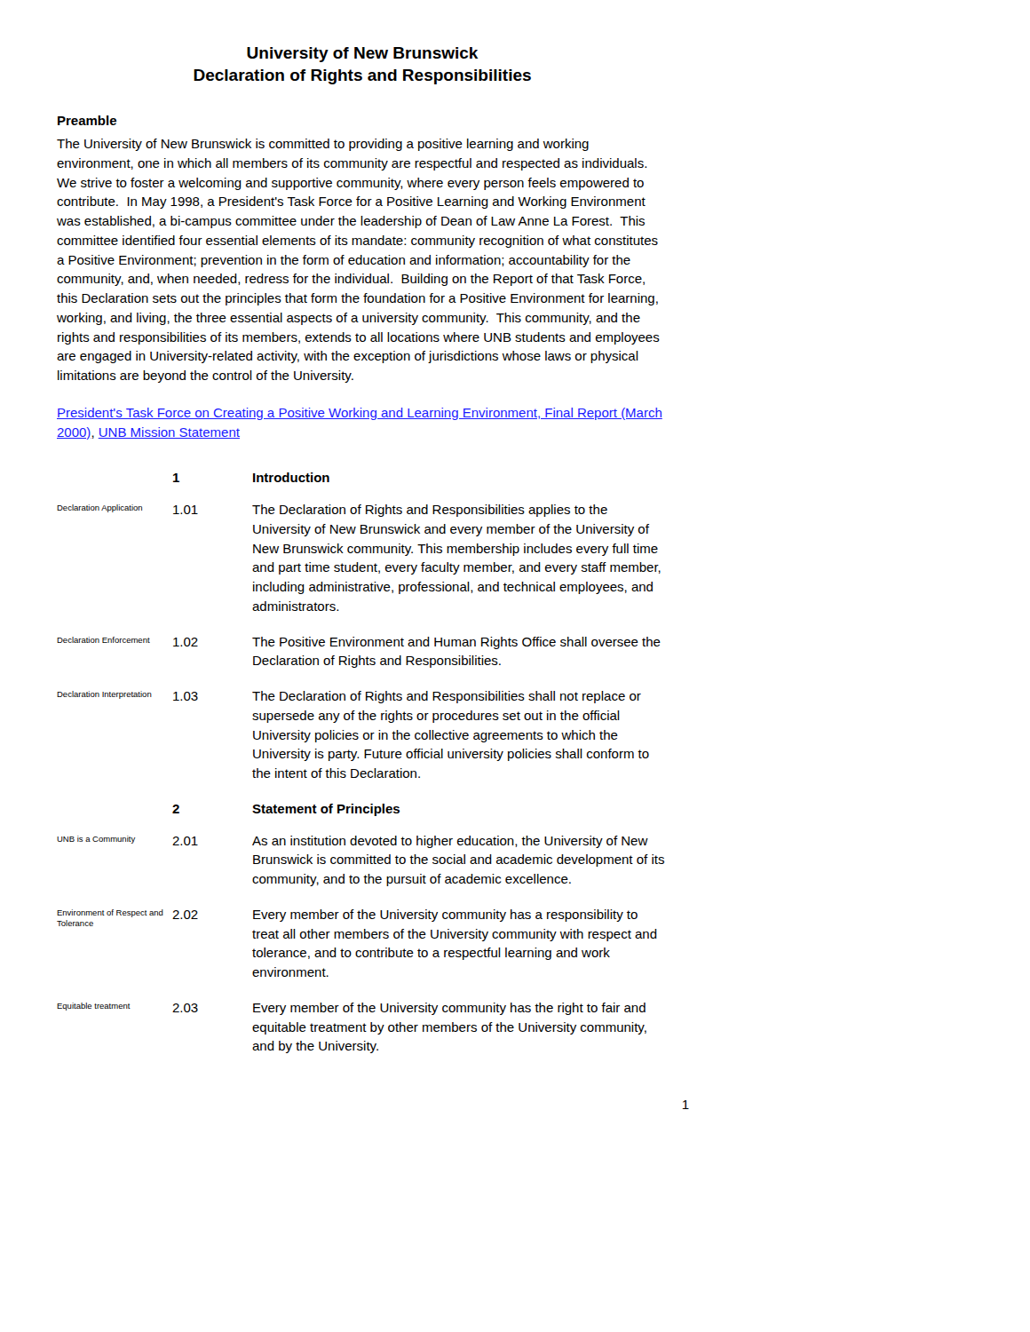University of New Brunswick
Declaration of Rights and Responsibilities
Preamble
The University of New Brunswick is committed to providing a positive learning and working environment, one in which all members of its community are respectful and respected as individuals. We strive to foster a welcoming and supportive community, where every person feels empowered to contribute. In May 1998, a President's Task Force for a Positive Learning and Working Environment was established, a bi-campus committee under the leadership of Dean of Law Anne La Forest. This committee identified four essential elements of its mandate: community recognition of what constitutes a Positive Environment; prevention in the form of education and information; accountability for the community, and, when needed, redress for the individual. Building on the Report of that Task Force, this Declaration sets out the principles that form the foundation for a Positive Environment for learning, working, and living, the three essential aspects of a university community. This community, and the rights and responsibilities of its members, extends to all locations where UNB students and employees are engaged in University-related activity, with the exception of jurisdictions whose laws or physical limitations are beyond the control of the University.
President's Task Force on Creating a Positive Working and Learning Environment, Final Report (March 2000), UNB Mission Statement
1
Introduction
Declaration Application
1.01
The Declaration of Rights and Responsibilities applies to the University of New Brunswick and every member of the University of New Brunswick community. This membership includes every full time and part time student, every faculty member, and every staff member, including administrative, professional, and technical employees, and administrators.
Declaration Enforcement
1.02
The Positive Environment and Human Rights Office shall oversee the Declaration of Rights and Responsibilities.
Declaration Interpretation
1.03
The Declaration of Rights and Responsibilities shall not replace or supersede any of the rights or procedures set out in the official University policies or in the collective agreements to which the University is party. Future official university policies shall conform to the intent of this Declaration.
2
Statement of Principles
UNB is a Community
2.01
As an institution devoted to higher education, the University of New Brunswick is committed to the social and academic development of its community, and to the pursuit of academic excellence.
Environment of Respect and Tolerance
2.02
Every member of the University community has a responsibility to treat all other members of the University community with respect and tolerance, and to contribute to a respectful learning and work environment.
Equitable treatment
2.03
Every member of the University community has the right to fair and equitable treatment by other members of the University community, and by the University.
1